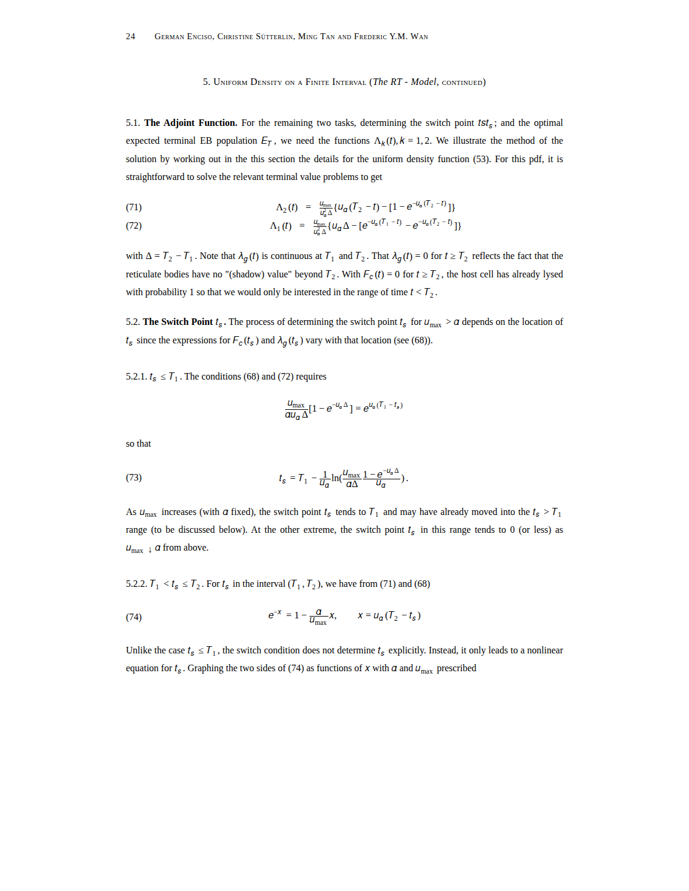24 German Enciso, Christine Sütterlin, Ming Tan and Frederic Y.M. Wan
5. Uniform Density on a Finite Interval (The RT - Model, continued)
5.1. The Adjoint Function.
For the remaining two tasks, determining the switch point tsts; and the optimal expected terminal EB population ET, we need the functions Λk(t),k=1,2. We illustrate the method of the solution by working out in the this section the details for the uniform density function (53). For this pdf, it is straightforward to solve the relevant terminal value problems to get
(71)
Λ2(t)
=
umaxuα2Δ { uα(T2−t) − [1−e−uα(T2−t)] }
(72)
Λ1(t)
=
umaxuα2Δ { uαΔ − [ e−uα(T1−t) − e−uα(T2−t) ] }
with Δ=T2−T1. Note that λg(t) is continuous at T1 and T2. That λg(t)=0 for t≥T2 reflects the fact that the reticulate bodies have no "(shadow) value" beyond T2. With Fc(t)=0 for t≥T2, the host cell has already lysed with probability 1 so that we would only be interested in the range of time t<T2.
5.2. The Switch Point ts.
The process of determining the switch point ts for umax>α depends on the location of ts since the expressions for Fc(ts) and λg(ts) vary with that location (see (68)).
5.2.1.
ts≤T1. The conditions (68) and (72) requires
umaxαuαΔ [1−e−uαΔ] = euα(T1−ts)
so that
(73)
ts=T1− 1uα ln ( umaxαΔ 1−e−uαΔuα ) .
As umax increases (with α fixed), the switch point ts tends to T1 and may have already moved into the ts>T1 range (to be discussed below). At the other extreme, the switch point ts in this range tends to 0 (or less) as umax↓α from above.
5.2.2.
T1<ts≤T2. For ts in the interval (T1,T2), we have from (71) and (68)
(74)
e−x = 1− αumax x, x=uα(T2−ts)
Unlike the case ts≤T1, the switch condition does not determine ts explicitly. Instead, it only leads to a nonlinear equation for ts. Graphing the two sides of (74) as functions of x with α and umax prescribed